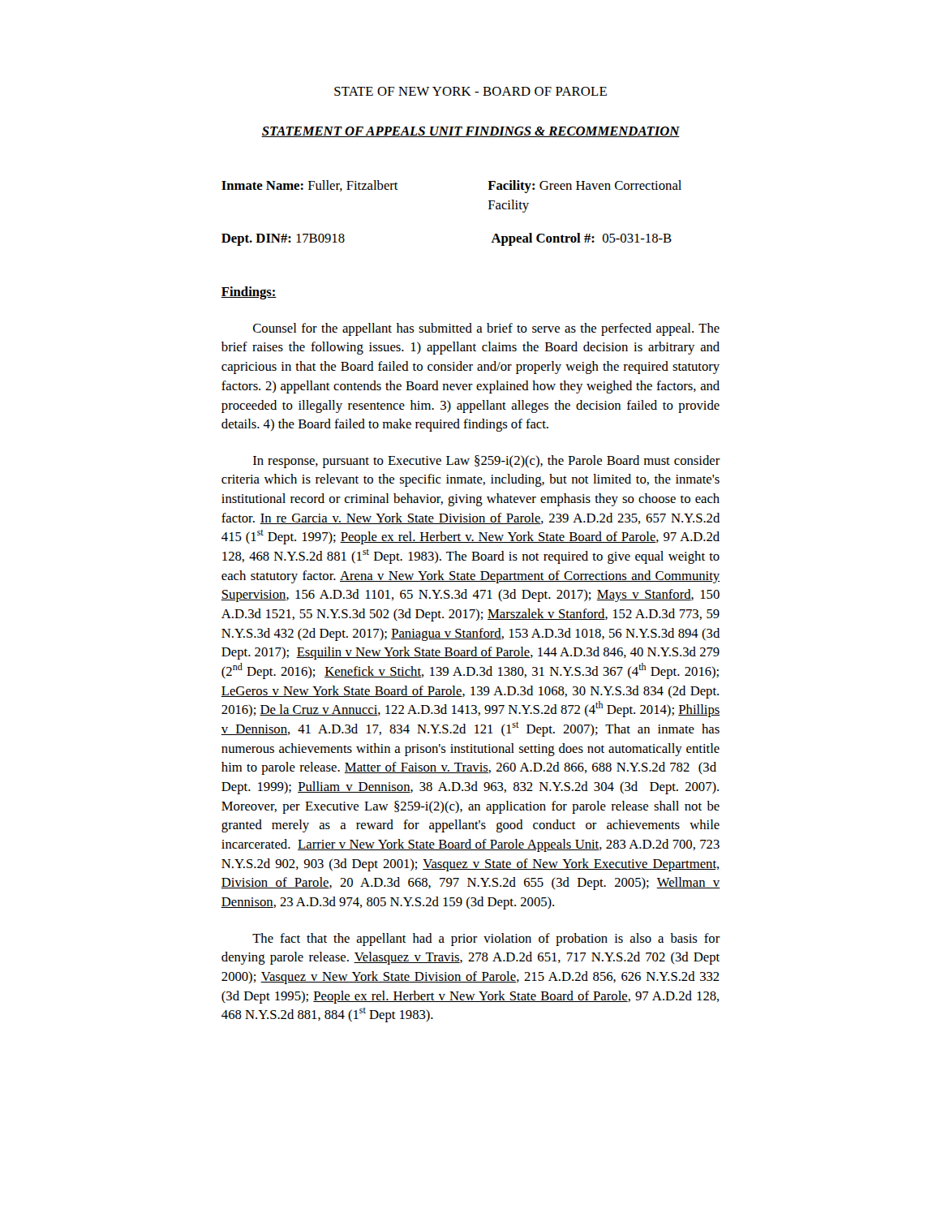STATE OF NEW YORK - BOARD OF PAROLE
STATEMENT OF APPEALS UNIT FINDINGS & RECOMMENDATION
| Inmate Name: Fuller, Fitzalbert | Facility: Green Haven Correctional Facility |
| Dept. DIN#: 17B0918 | Appeal Control #: 05-031-18-B |
Findings:
Counsel for the appellant has submitted a brief to serve as the perfected appeal. The brief raises the following issues. 1) appellant claims the Board decision is arbitrary and capricious in that the Board failed to consider and/or properly weigh the required statutory factors. 2) appellant contends the Board never explained how they weighed the factors, and proceeded to illegally resentence him. 3) appellant alleges the decision failed to provide details. 4) the Board failed to make required findings of fact.
In response, pursuant to Executive Law §259-i(2)(c), the Parole Board must consider criteria which is relevant to the specific inmate, including, but not limited to, the inmate's institutional record or criminal behavior, giving whatever emphasis they so choose to each factor. In re Garcia v. New York State Division of Parole, 239 A.D.2d 235, 657 N.Y.S.2d 415 (1st Dept. 1997); People ex rel. Herbert v. New York State Board of Parole, 97 A.D.2d 128, 468 N.Y.S.2d 881 (1st Dept. 1983). The Board is not required to give equal weight to each statutory factor. Arena v New York State Department of Corrections and Community Supervision, 156 A.D.3d 1101, 65 N.Y.S.3d 471 (3d Dept. 2017); Mays v Stanford, 150 A.D.3d 1521, 55 N.Y.S.3d 502 (3d Dept. 2017); Marszalek v Stanford, 152 A.D.3d 773, 59 N.Y.S.3d 432 (2d Dept. 2017); Paniagua v Stanford, 153 A.D.3d 1018, 56 N.Y.S.3d 894 (3d Dept. 2017); Esquilin v New York State Board of Parole, 144 A.D.3d 846, 40 N.Y.S.3d 279 (2nd Dept. 2016); Kenefick v Sticht, 139 A.D.3d 1380, 31 N.Y.S.3d 367 (4th Dept. 2016); LeGeros v New York State Board of Parole, 139 A.D.3d 1068, 30 N.Y.S.3d 834 (2d Dept. 2016); De la Cruz v Annucci, 122 A.D.3d 1413, 997 N.Y.S.2d 872 (4th Dept. 2014); Phillips v Dennison, 41 A.D.3d 17, 834 N.Y.S.2d 121 (1st Dept. 2007); That an inmate has numerous achievements within a prison's institutional setting does not automatically entitle him to parole release. Matter of Faison v. Travis, 260 A.D.2d 866, 688 N.Y.S.2d 782 (3d Dept. 1999); Pulliam v Dennison, 38 A.D.3d 963, 832 N.Y.S.2d 304 (3d Dept. 2007). Moreover, per Executive Law §259-i(2)(c), an application for parole release shall not be granted merely as a reward for appellant's good conduct or achievements while incarcerated. Larrier v New York State Board of Parole Appeals Unit, 283 A.D.2d 700, 723 N.Y.S.2d 902, 903 (3d Dept 2001); Vasquez v State of New York Executive Department, Division of Parole, 20 A.D.3d 668, 797 N.Y.S.2d 655 (3d Dept. 2005); Wellman v Dennison, 23 A.D.3d 974, 805 N.Y.S.2d 159 (3d Dept. 2005).
The fact that the appellant had a prior violation of probation is also a basis for denying parole release. Velasquez v Travis, 278 A.D.2d 651, 717 N.Y.S.2d 702 (3d Dept 2000); Vasquez v New York State Division of Parole, 215 A.D.2d 856, 626 N.Y.S.2d 332 (3d Dept 1995); People ex rel. Herbert v New York State Board of Parole, 97 A.D.2d 128, 468 N.Y.S.2d 881, 884 (1st Dept 1983).